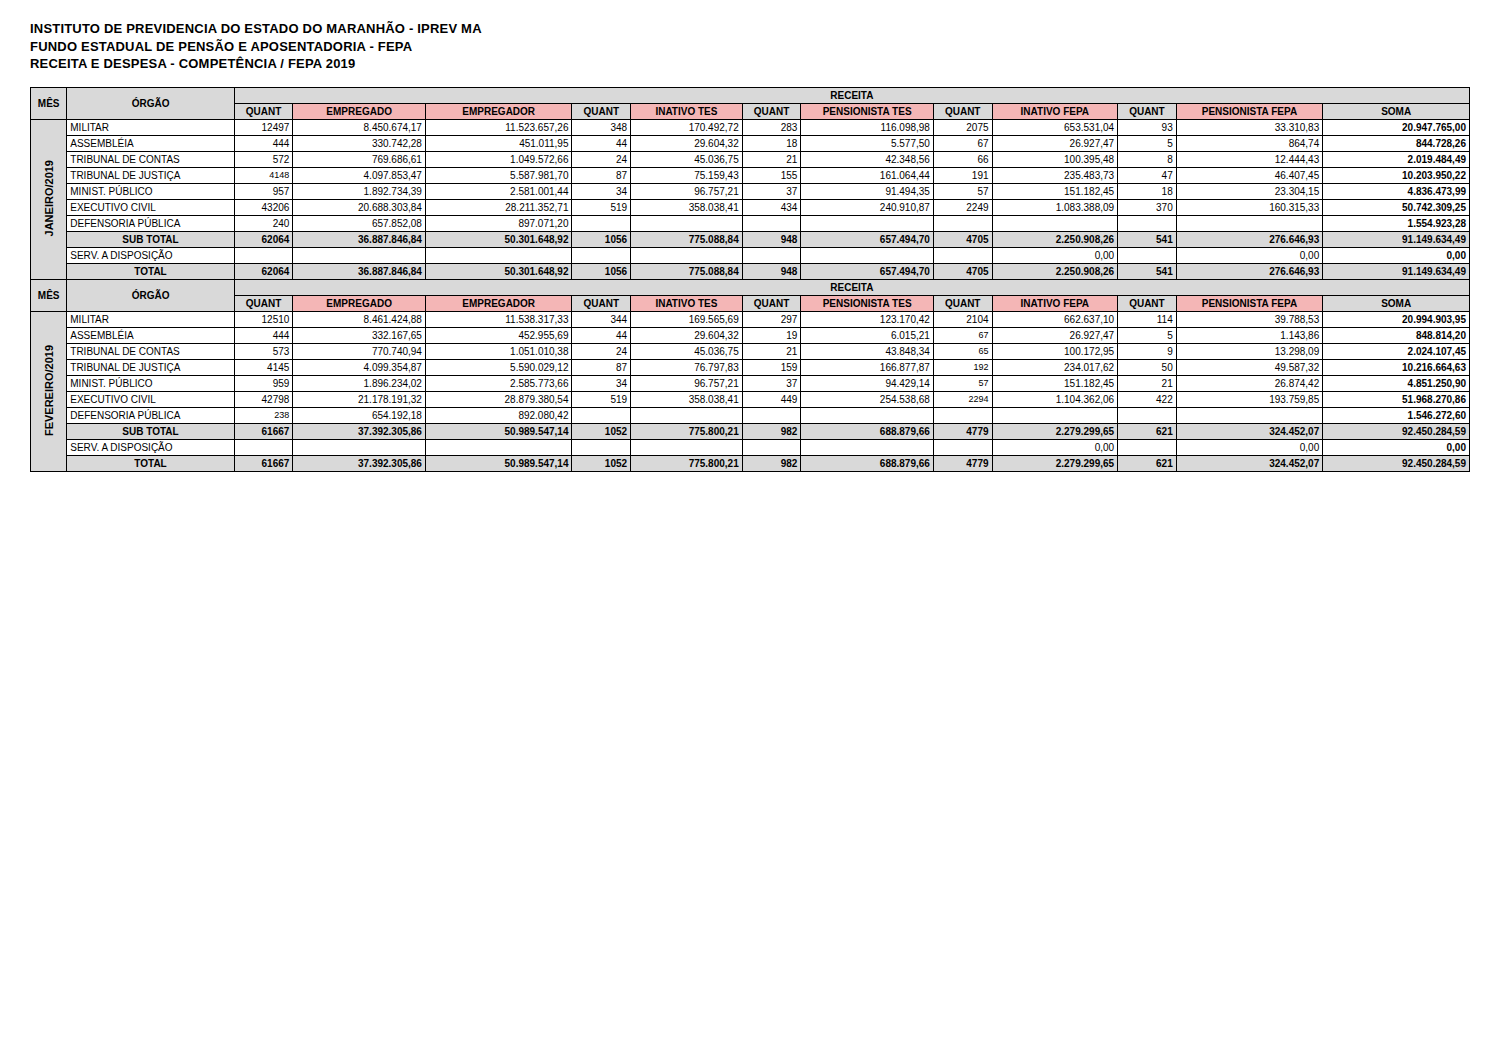INSTITUTO DE PREVIDENCIA DO ESTADO DO MARANHÃO - IPREV MA
FUNDO ESTADUAL DE PENSÃO E APOSENTADORIA - FEPA
RECEITA E DESPESA - COMPETÊNCIA / FEPA 2019
| MÊS | ÓRGÃO | RECEITA |
| --- | --- | --- |
| QUANT | EMPREGADO | EMPREGADOR | QUANT | INATIVO TES | QUANT | PENSIONISTA TES | QUANT | INATIVO FEPA | QUANT | PENSIONISTA FEPA | SOMA |
| JANEIRO/2019 | MILITAR | 12497 | 8.450.674,17 | 11.523.657,26 | 348 | 170.492,72 | 283 | 116.098,98 | 2075 | 653.531,04 | 93 | 33.310,83 | 20.947.765,00 |
| ASSEMBLÉIA | 444 | 330.742,28 | 451.011,95 | 44 | 29.604,32 | 18 | 5.577,50 | 67 | 26.927,47 | 5 | 864,74 | 844.728,26 |
| TRIBUNAL DE CONTAS | 572 | 769.686,61 | 1.049.572,66 | 24 | 45.036,75 | 21 | 42.348,56 | 66 | 100.395,48 | 8 | 12.444,43 | 2.019.484,49 |
| TRIBUNAL DE JUSTIÇA | 4148 | 4.097.853,47 | 5.587.981,70 | 87 | 75.159,43 | 155 | 161.064,44 | 191 | 235.483,73 | 47 | 46.407,45 | 10.203.950,22 |
| MINIST. PÚBLICO | 957 | 1.892.734,39 | 2.581.001,44 | 34 | 96.757,21 | 37 | 91.494,35 | 57 | 151.182,45 | 18 | 23.304,15 | 4.836.473,99 |
| EXECUTIVO CIVIL | 43206 | 20.688.303,84 | 28.211.352,71 | 519 | 358.038,41 | 434 | 240.910,87 | 2249 | 1.083.388,09 | 370 | 160.315,33 | 50.742.309,25 |
| DEFENSORIA PÚBLICA | 240 | 657.852,08 | 897.071,20 | | | | | | | | | 1.554.923,28 |
| SUB TOTAL | 62064 | 36.887.846,84 | 50.301.648,92 | 1056 | 775.088,84 | 948 | 657.494,70 | 4705 | 2.250.908,26 | 541 | 276.646,93 | 91.149.634,49 |
| SERV. A DISPOSIÇÃO | | | | | | | | | 0,00 | | 0,00 | 0,00 |
| TOTAL | 62064 | 36.887.846,84 | 50.301.648,92 | 1056 | 775.088,84 | 948 | 657.494,70 | 4705 | 2.250.908,26 | 541 | 276.646,93 | 91.149.634,49 |
| MÊS | ÓRGÃO | RECEITA |
| QUANT | EMPREGADO | EMPREGADOR | QUANT | INATIVO TES | QUANT | PENSIONISTA TES | QUANT | INATIVO FEPA | QUANT | PENSIONISTA FEPA | SOMA |
| FEVEREIRO/2019 | MILITAR | 12510 | 8.461.424,88 | 11.538.317,33 | 344 | 169.565,69 | 297 | 123.170,42 | 2104 | 662.637,10 | 114 | 39.788,53 | 20.994.903,95 |
| ASSEMBLÉIA | 444 | 332.167,65 | 452.955,69 | 44 | 29.604,32 | 19 | 6.015,21 | 67 | 26.927,47 | 5 | 1.143,86 | 848.814,20 |
| TRIBUNAL DE CONTAS | 573 | 770.740,94 | 1.051.010,38 | 24 | 45.036,75 | 21 | 43.848,34 | 65 | 100.172,95 | 9 | 13.298,09 | 2.024.107,45 |
| TRIBUNAL DE JUSTIÇA | 4145 | 4.099.354,87 | 5.590.029,12 | 87 | 76.797,83 | 159 | 166.877,87 | 192 | 234.017,62 | 50 | 49.587,32 | 10.216.664,63 |
| MINIST. PÚBLICO | 959 | 1.896.234,02 | 2.585.773,66 | 34 | 96.757,21 | 37 | 94.429,14 | 57 | 151.182,45 | 21 | 26.874,42 | 4.851.250,90 |
| EXECUTIVO CIVIL | 42798 | 21.178.191,32 | 28.879.380,54 | 519 | 358.038,41 | 449 | 254.538,68 | 2294 | 1.104.362,06 | 422 | 193.759,85 | 51.968.270,86 |
| DEFENSORIA PÚBLICA | 238 | 654.192,18 | 892.080,42 | | | | | | | | | 1.546.272,60 |
| SUB TOTAL | 61667 | 37.392.305,86 | 50.989.547,14 | 1052 | 775.800,21 | 982 | 688.879,66 | 4779 | 2.279.299,65 | 621 | 324.452,07 | 92.450.284,59 |
| SERV. A DISPOSIÇÃO | | | | | | | | | 0,00 | | 0,00 | 0,00 |
| TOTAL | 61667 | 37.392.305,86 | 50.989.547,14 | 1052 | 775.800,21 | 982 | 688.879,66 | 4779 | 2.279.299,65 | 621 | 324.452,07 | 92.450.284,59 |